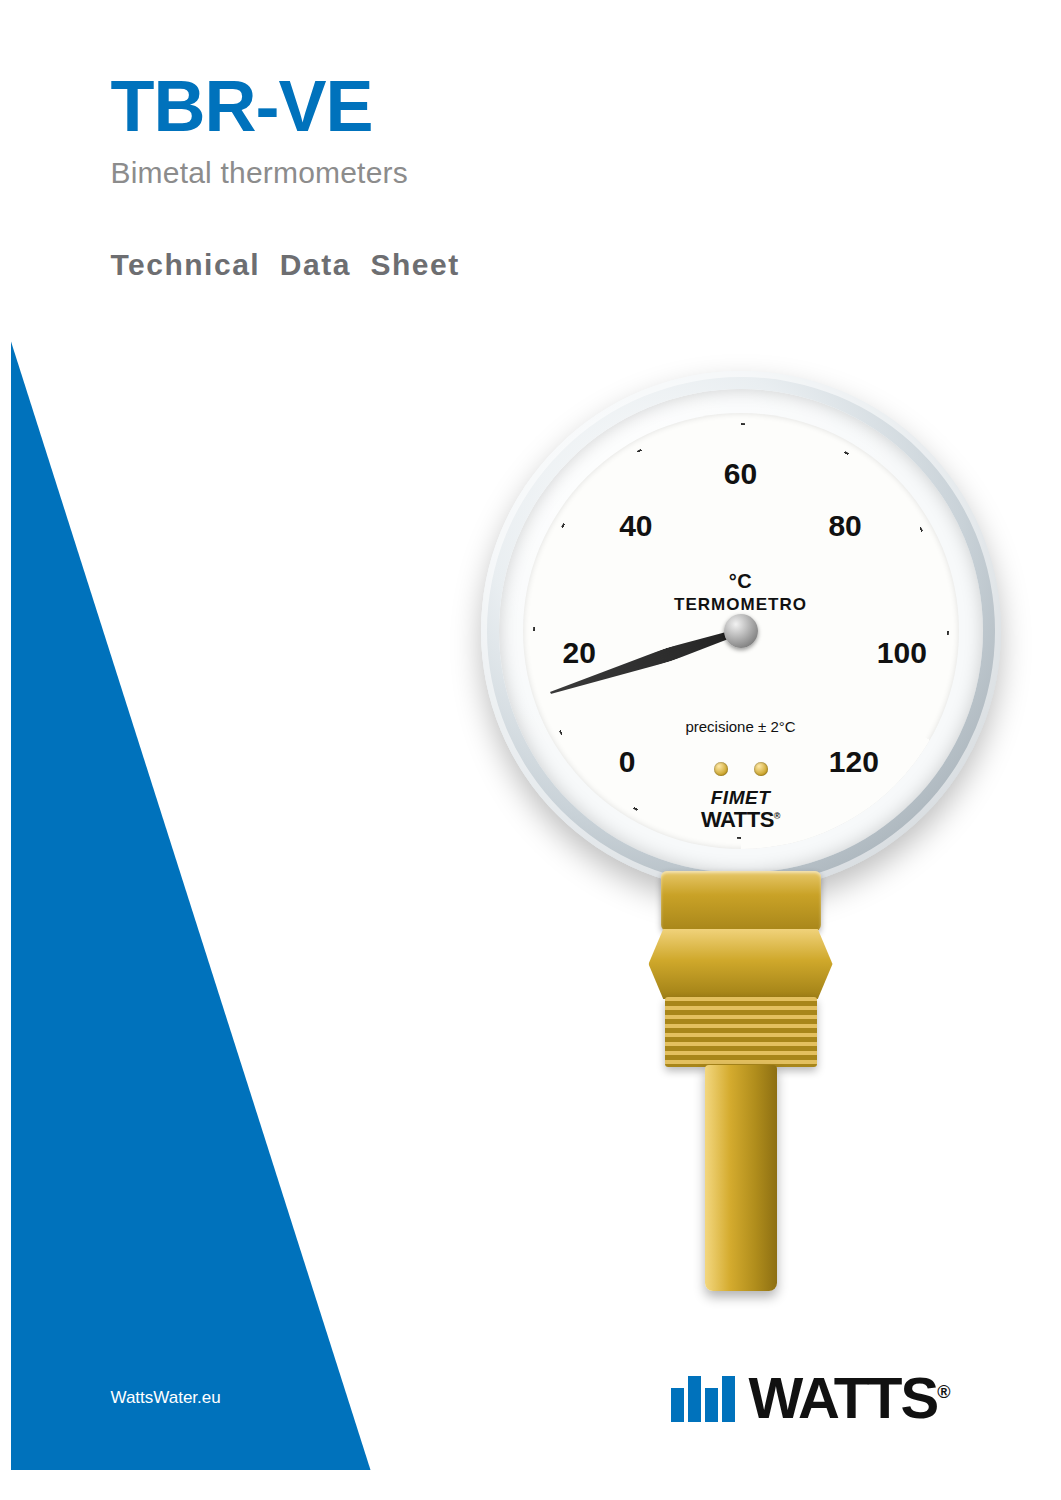TBR-VE
Bimetal thermometers
Technical Data Sheet
0 20 40 60 80 100 120
°C TERMOMETRO
precisione ± 2°C
FIMET
WATTS®
WattsWater.eu
WATTS®